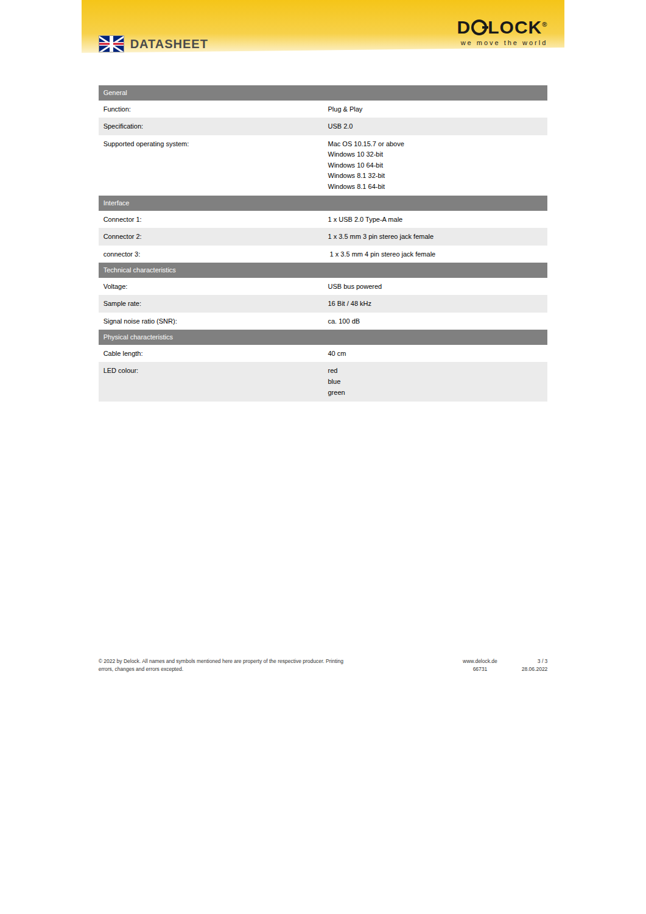DATASHEET
D LOCK®
we move the world
| General |
| Function: | Plug & Play |
| Specification: | USB 2.0 |
| Supported operating system: | Mac OS 10.15.7 or above Windows 10 32-bit Windows 10 64-bit Windows 8.1 32-bit Windows 8.1 64-bit |
| Interface |
| Connector 1: | 1 x USB 2.0 Type-A male |
| Connector 2: | 1 x 3.5 mm 3 pin stereo jack female |
| connector 3: | 1 x 3.5 mm 4 pin stereo jack female |
| Technical characteristics |
| Voltage: | USB bus powered |
| Sample rate: | 16 Bit / 48 kHz |
| Signal noise ratio (SNR): | ca. 100 dB |
| Physical characteristics |
| Cable length: | 40 cm |
| LED colour: | red blue green |
© 2022 by Delock. All names and symbols mentioned here are property of the respective producer. Printing errors, changes and errors excepted.
www.delock.de
66731
3 / 3
28.06.2022